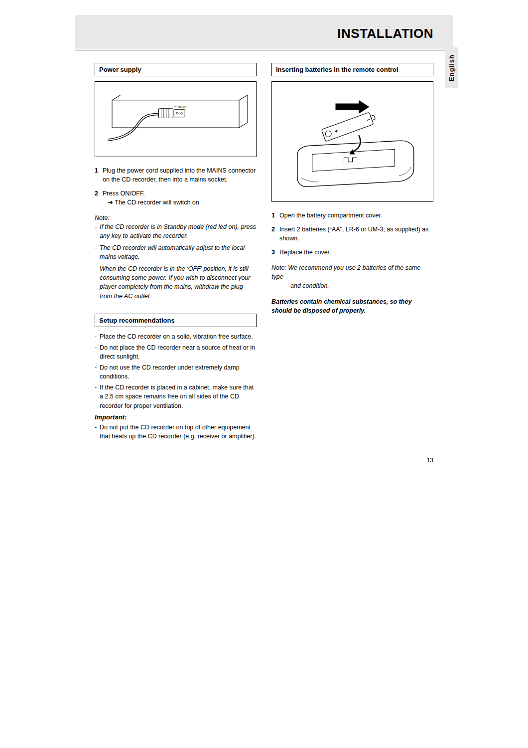INSTALLATION
English
Power supply
MAINS
1 Plug the power cord supplied into the MAINS connector on the CD recorder, then into a mains socket.
2 Press ON/OFF. ➜ The CD recorder will switch on.
Note:
If the CD recorder is in Standby mode (red led on), press any key to activate the recorder.
The CD recorder will automatically adjust to the local mains voltage.
When the CD recorder is in the ‘OFF’ position, it is still consuming some power. If you wish to disconnect your player completely from the mains, withdraw the plug from the AC outlet.
Setup recommendations
Place the CD recorder on a solid, vibration free surface.
Do not place the CD recorder near a source of heat or in direct sunlight.
Do not use the CD recorder under extremely damp conditions.
If the CD recorder is placed in a cabinet, make sure that a 2.5 cm space remains free on all sides of the CD recorder for proper ventilation.
Important:
Do not put the CD recorder on top of other equipement that heats up the CD recorder (e.g. receiver or amplifier).
Inserting batteries in the remote control
+ –
1 Open the battery compartment cover.
2 Insert 2 batteries (“AA”, LR-6 or UM-3; as supplied) as shown.
3 Replace the cover.
Note: We recommend you use 2 batteries of the same type and condition.
Batteries contain chemical substances, so they should be disposed of properly.
13